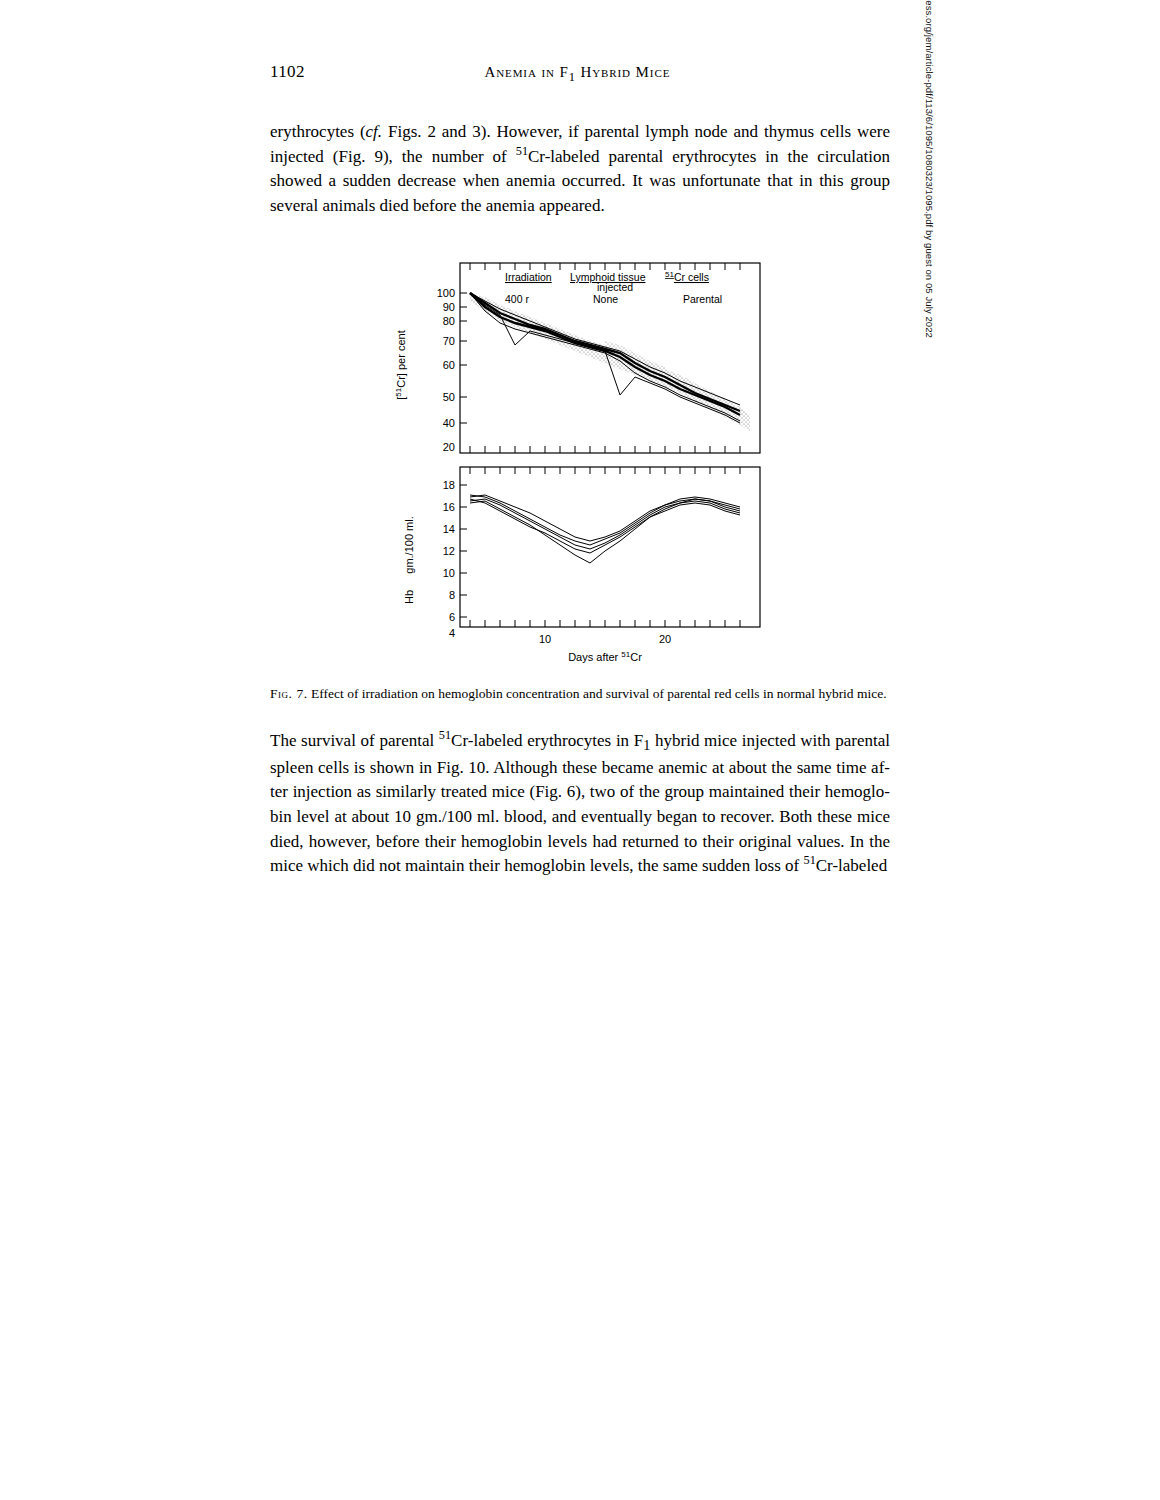1102 Anemia in F1 Hybrid Mice
erythrocytes (cf. Figs. 2 and 3). However, if parental lymph node and thymus cells were injected (Fig. 9), the number of 51Cr-labeled parental erythrocytes in the circulation showed a sudden decrease when anemia occurred. It was unfortunate that in this group several animals died before the anemia appeared.
100 90 80 70 60 50 40 20 [51Cr] per cent Irradiation Lymphoid tissue 51Cr cells injected 400 r None Parental 18 16 14 12 10 8 6 4 gm./100 ml. Hb 10 20 Days after 51Cr
Fig. 7. Effect of irradiation on hemoglobin concentration and survival of parental red cells in normal hybrid mice.
The survival of parental 51Cr-labeled erythrocytes in F1 hybrid mice injected with parental spleen cells is shown in Fig. 10. Although these became anemic at about the same time after injection as similarly treated mice (Fig. 6), two of the group maintained their hemoglobin level at about 10 gm./100 ml. blood, and eventually began to recover. Both these mice died, however, before their hemoglobin levels had returned to their original values. In the mice which did not maintain their hemoglobin levels, the same sudden loss of 51Cr-labeled
Downloaded from http://rupress.org/jem/article-pdf/113/6/1095/1080323/1095.pdf by guest on 05 July 2022